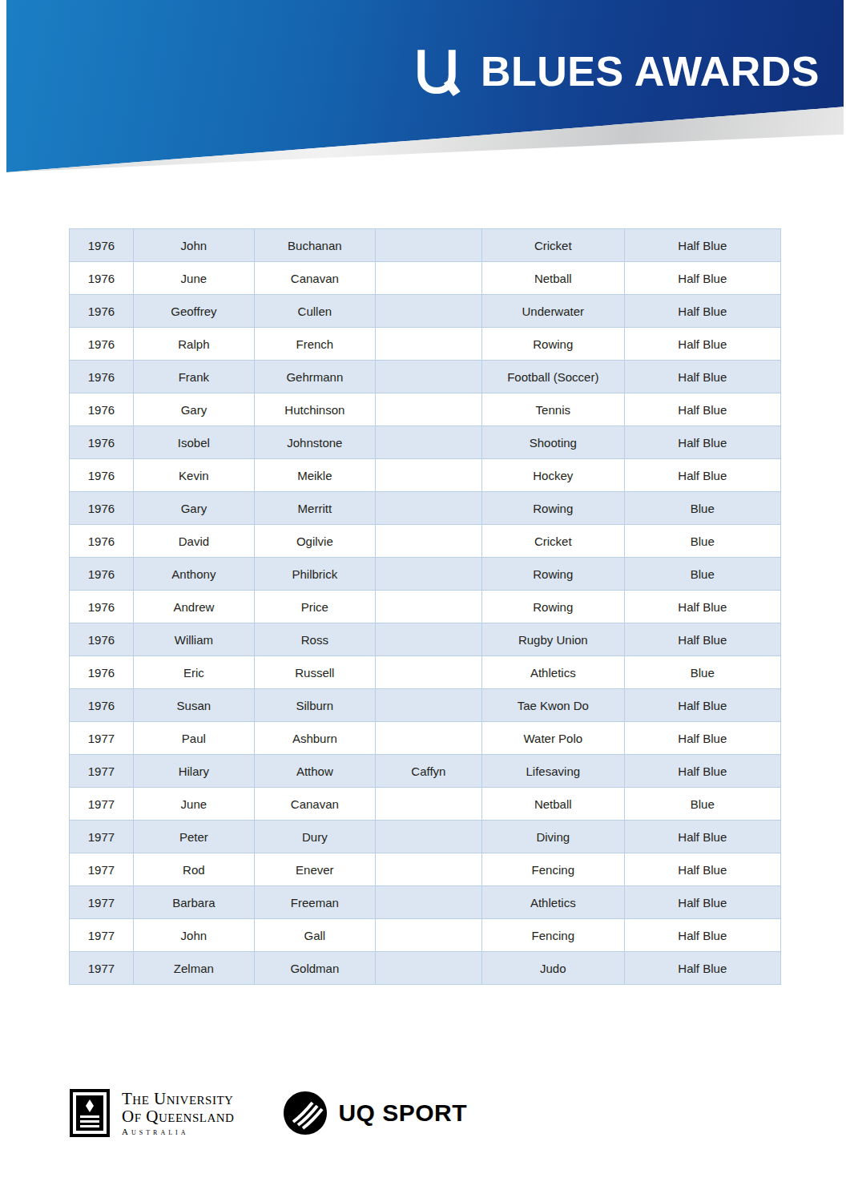BLUES AWARDS
| 1976 | John | Buchanan | | Cricket | Half Blue |
| 1976 | June | Canavan | | Netball | Half Blue |
| 1976 | Geoffrey | Cullen | | Underwater | Half Blue |
| 1976 | Ralph | French | | Rowing | Half Blue |
| 1976 | Frank | Gehrmann | | Football (Soccer) | Half Blue |
| 1976 | Gary | Hutchinson | | Tennis | Half Blue |
| 1976 | Isobel | Johnstone | | Shooting | Half Blue |
| 1976 | Kevin | Meikle | | Hockey | Half Blue |
| 1976 | Gary | Merritt | | Rowing | Blue |
| 1976 | David | Ogilvie | | Cricket | Blue |
| 1976 | Anthony | Philbrick | | Rowing | Blue |
| 1976 | Andrew | Price | | Rowing | Half Blue |
| 1976 | William | Ross | | Rugby Union | Half Blue |
| 1976 | Eric | Russell | | Athletics | Blue |
| 1976 | Susan | Silburn | | Tae Kwon Do | Half Blue |
| 1977 | Paul | Ashburn | | Water Polo | Half Blue |
| 1977 | Hilary | Atthow | Caffyn | Lifesaving | Half Blue |
| 1977 | June | Canavan | | Netball | Blue |
| 1977 | Peter | Dury | | Diving | Half Blue |
| 1977 | Rod | Enever | | Fencing | Half Blue |
| 1977 | Barbara | Freeman | | Athletics | Half Blue |
| 1977 | John | Gall | | Fencing | Half Blue |
| 1977 | Zelman | Goldman | | Judo | Half Blue |
The University
Of Queensland
Australia
UQ SPORT